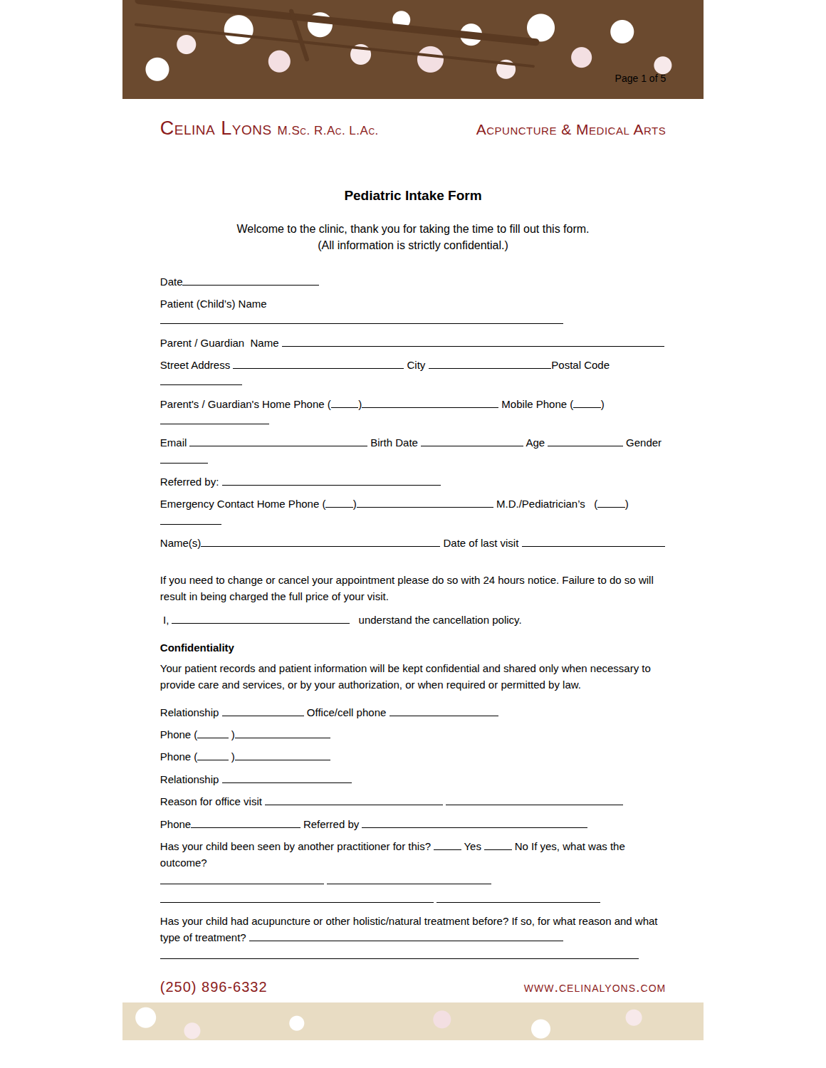Page 1 of 5
Celina Lyons M.Sc. R.Ac. L.Ac. Acpuncture & Medical Arts
Pediatric Intake Form
Welcome to the clinic, thank you for taking the time to fill out this form.
(All information is strictly confidential.)
Date
Patient (Child’s) Name
Parent / Guardian Name
Street Address City Postal Code
Parent's / Guardian's Home Phone ( ) Mobile Phone ( )
Email Birth Date Age Gender
Referred by:
Emergency Contact Home Phone ( ) M.D./Pediatrician’s ( )
Name(s) Date of last visit
If you need to change or cancel your appointment please do so with 24 hours notice. Failure to do so will result in being charged the full price of your visit.
I, understand the cancellation policy.
Confidentiality
Your patient records and patient information will be kept confidential and shared only when necessary to provide care and services, or by your authorization, or when required or permitted by law.
Relationship Office/cell phone
Phone ( )
Phone ( )
Relationship
Reason for office visit
Phone Referred by
Has your child been seen by another practitioner for this? Yes No If yes, what was the outcome?
Has your child had acupuncture or other holistic/natural treatment before? If so, for what reason and what type of treatment?
(250) 896-6332 www.celinalyons.com